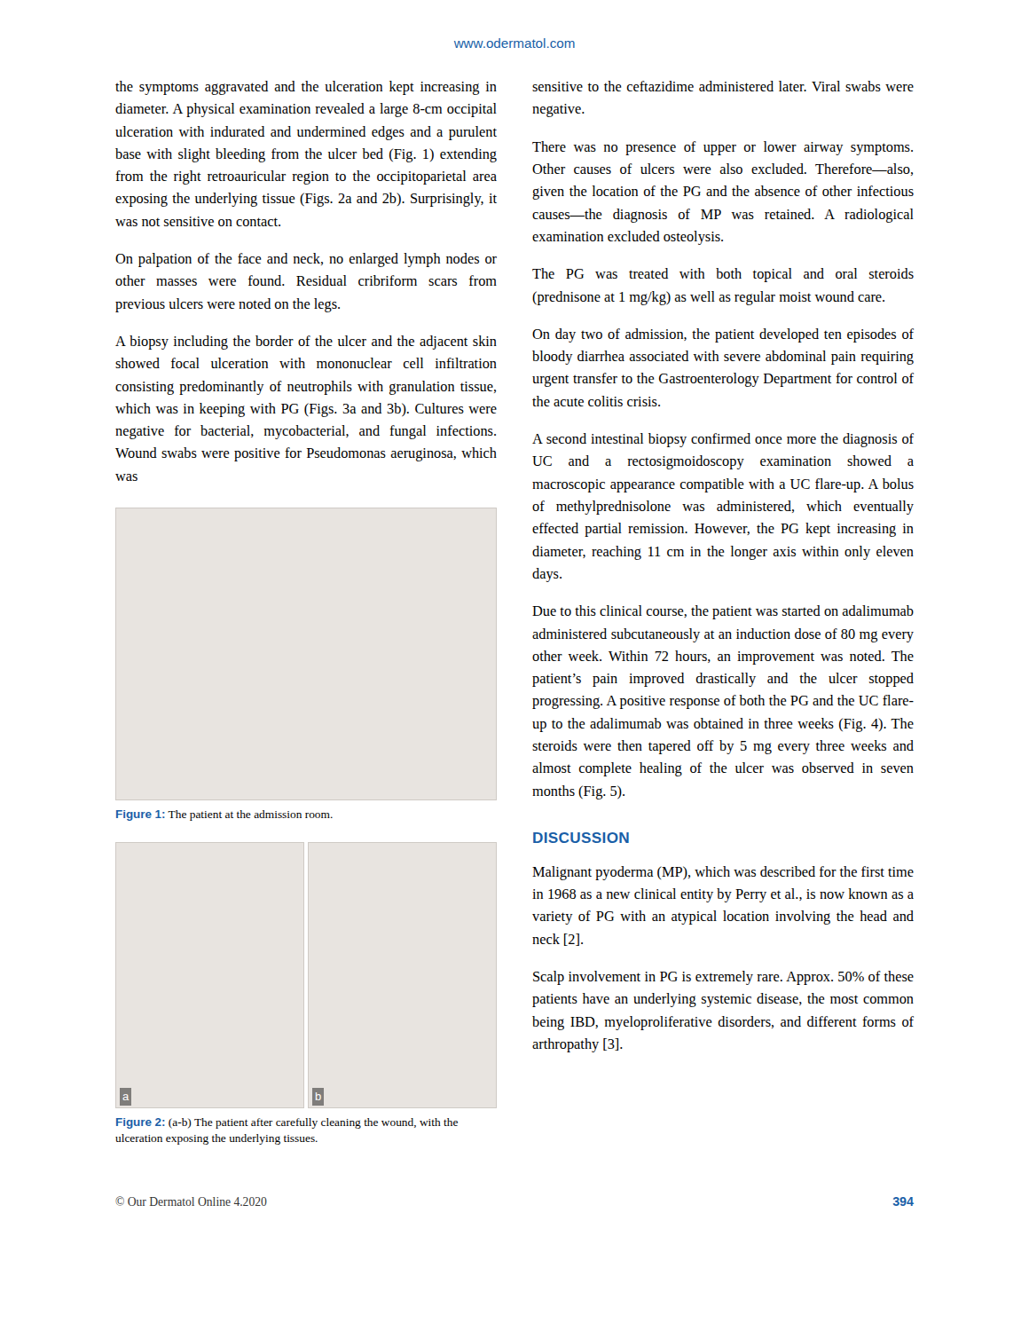www.odermatol.com
the symptoms aggravated and the ulceration kept increasing in diameter. A physical examination revealed a large 8-cm occipital ulceration with indurated and undermined edges and a purulent base with slight bleeding from the ulcer bed (Fig. 1) extending from the right retroauricular region to the occipitoparietal area exposing the underlying tissue (Figs. 2a and 2b). Surprisingly, it was not sensitive on contact.
On palpation of the face and neck, no enlarged lymph nodes or other masses were found. Residual cribriform scars from previous ulcers were noted on the legs.
A biopsy including the border of the ulcer and the adjacent skin showed focal ulceration with mononuclear cell infiltration consisting predominantly of neutrophils with granulation tissue, which was in keeping with PG (Figs. 3a and 3b). Cultures were negative for bacterial, mycobacterial, and fungal infections. Wound swabs were positive for Pseudomonas aeruginosa, which was
Figure 1: The patient at the admission room.
a
b
Figure 2: (a-b) The patient after carefully cleaning the wound, with the ulceration exposing the underlying tissues.
sensitive to the ceftazidime administered later. Viral swabs were negative.
There was no presence of upper or lower airway symptoms. Other causes of ulcers were also excluded. Therefore—also, given the location of the PG and the absence of other infectious causes—the diagnosis of MP was retained. A radiological examination excluded osteolysis.
The PG was treated with both topical and oral steroids (prednisone at 1 mg/kg) as well as regular moist wound care.
On day two of admission, the patient developed ten episodes of bloody diarrhea associated with severe abdominal pain requiring urgent transfer to the Gastroenterology Department for control of the acute colitis crisis.
A second intestinal biopsy confirmed once more the diagnosis of UC and a rectosigmoidoscopy examination showed a macroscopic appearance compatible with a UC flare-up. A bolus of methylprednisolone was administered, which eventually effected partial remission. However, the PG kept increasing in diameter, reaching 11 cm in the longer axis within only eleven days.
Due to this clinical course, the patient was started on adalimumab administered subcutaneously at an induction dose of 80 mg every other week. Within 72 hours, an improvement was noted. The patient’s pain improved drastically and the ulcer stopped progressing. A positive response of both the PG and the UC flare-up to the adalimumab was obtained in three weeks (Fig. 4). The steroids were then tapered off by 5 mg every three weeks and almost complete healing of the ulcer was observed in seven months (Fig. 5).
DISCUSSION
Malignant pyoderma (MP), which was described for the first time in 1968 as a new clinical entity by Perry et al., is now known as a variety of PG with an atypical location involving the head and neck [2].
Scalp involvement in PG is extremely rare. Approx. 50% of these patients have an underlying systemic disease, the most common being IBD, myeloproliferative disorders, and different forms of arthropathy [3].
© Our Dermatol Online 4.2020
394